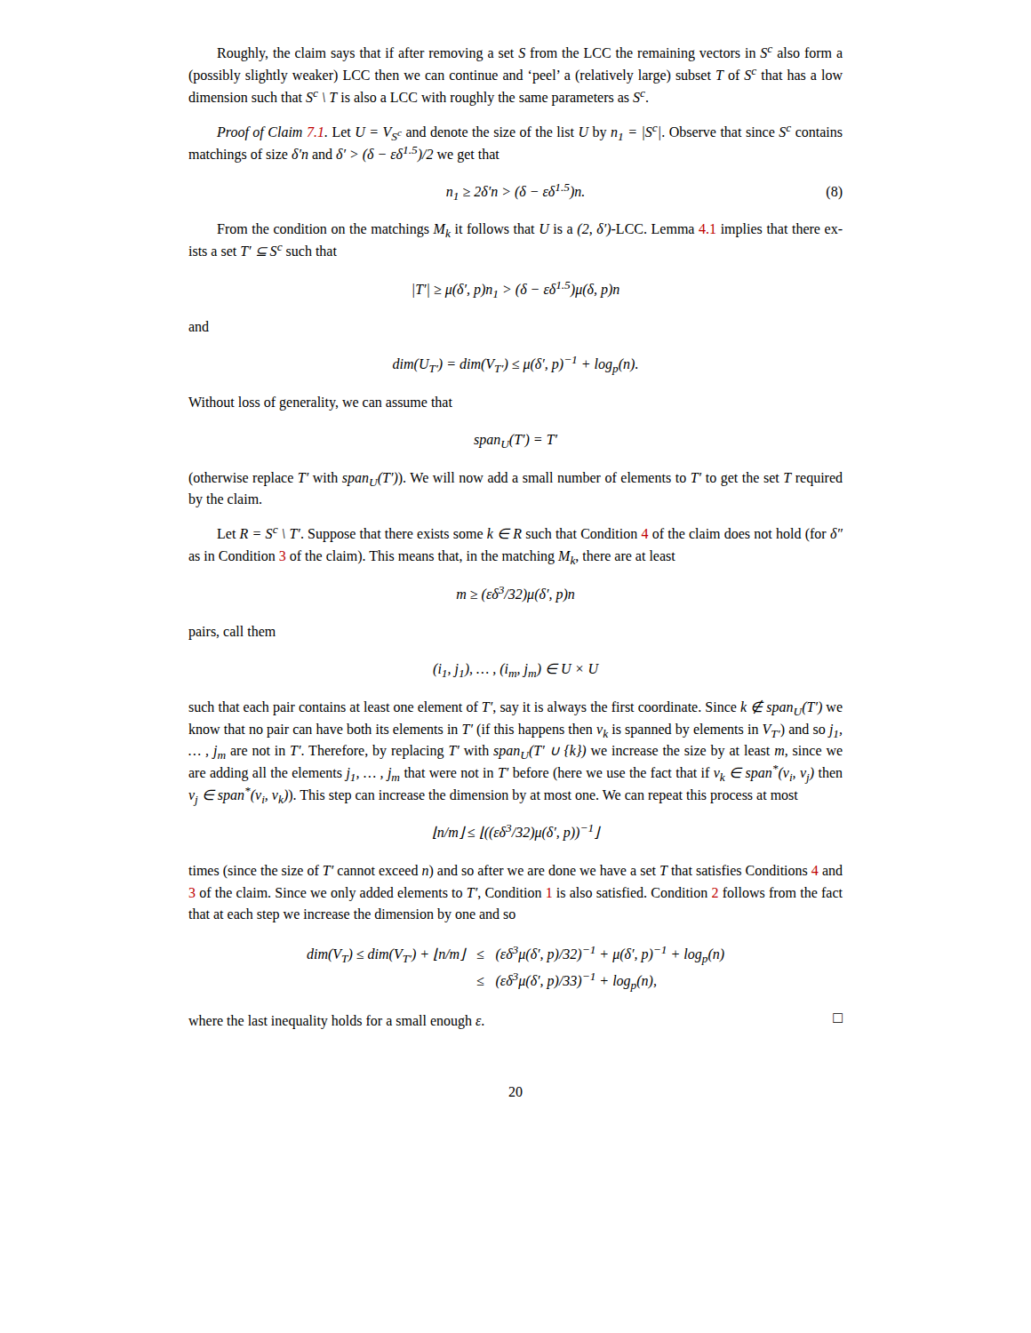Roughly, the claim says that if after removing a set S from the LCC the remaining vectors in Sc also form a (possibly slightly weaker) LCC then we can continue and ‘peel’ a (relatively large) subset T of Sc that has a low dimension such that Sc \ T is also a LCC with roughly the same parameters as Sc.
Proof of Claim 7.1. Let U = VSc and denote the size of the list U by n1 = |Sc|. Observe that since Sc contains matchings of size δ′n and δ′ > (δ − εδ1.5)/2 we get that
n1 ≥ 2δ′n > (δ − εδ1.5)n. (8)
From the condition on the matchings Mk it follows that U is a (2, δ′)-LCC. Lemma 4.1 implies that there exists a set T′ ⊆ Sc such that
|T′| ≥ μ(δ′, p)n1 > (δ − εδ1.5)μ(δ, p)n
and
dim(UT′) = dim(VT′) ≤ μ(δ′, p)−1 + logp(n).
Without loss of generality, we can assume that
spanU(T′) = T′
(otherwise replace T′ with spanU(T′)). We will now add a small number of elements to T′ to get the set T required by the claim.
Let R = Sc \ T′. Suppose that there exists some k ∈ R such that Condition 4 of the claim does not hold (for δ″ as in Condition 3 of the claim). This means that, in the matching Mk, there are at least
m ≥ (εδ3/32)μ(δ′, p)n
pairs, call them
(i1, j1), … , (im, jm) ∈ U × U
such that each pair contains at least one element of T′, say it is always the first coordinate. Since k ∉ spanU(T′) we know that no pair can have both its elements in T′ (if this happens then vk is spanned by elements in VT′) and so j1, … , jm are not in T′. Therefore, by replacing T′ with spanU(T′ ∪ {k}) we increase the size by at least m, since we are adding all the elements j1, … , jm that were not in T′ before (here we use the fact that if vk ∈ span*(vi, vj) then vj ∈ span*(vi, vk)). This step can increase the dimension by at most one. We can repeat this process at most
⌊n/m⌋ ≤ ⌊((εδ3/32)μ(δ′, p))−1⌋
times (since the size of T′ cannot exceed n) and so after we are done we have a set T that satisfies Conditions 4 and 3 of the claim. Since we only added elements to T′, Condition 1 is also satisfied. Condition 2 follows from the fact that at each step we increase the dimension by one and so
| dim(V T ) ≤ dim(V T′ ) + ⌊n/m⌋ | ≤ | (εδ 3 μ(δ′, p)/32) −1 + μ(δ′, p) −1 + log p (n) |
| | ≤ | (εδ 3 μ(δ′, p)/33) −1 + log p (n), |
where the last inequality holds for a small enough ε. □
20